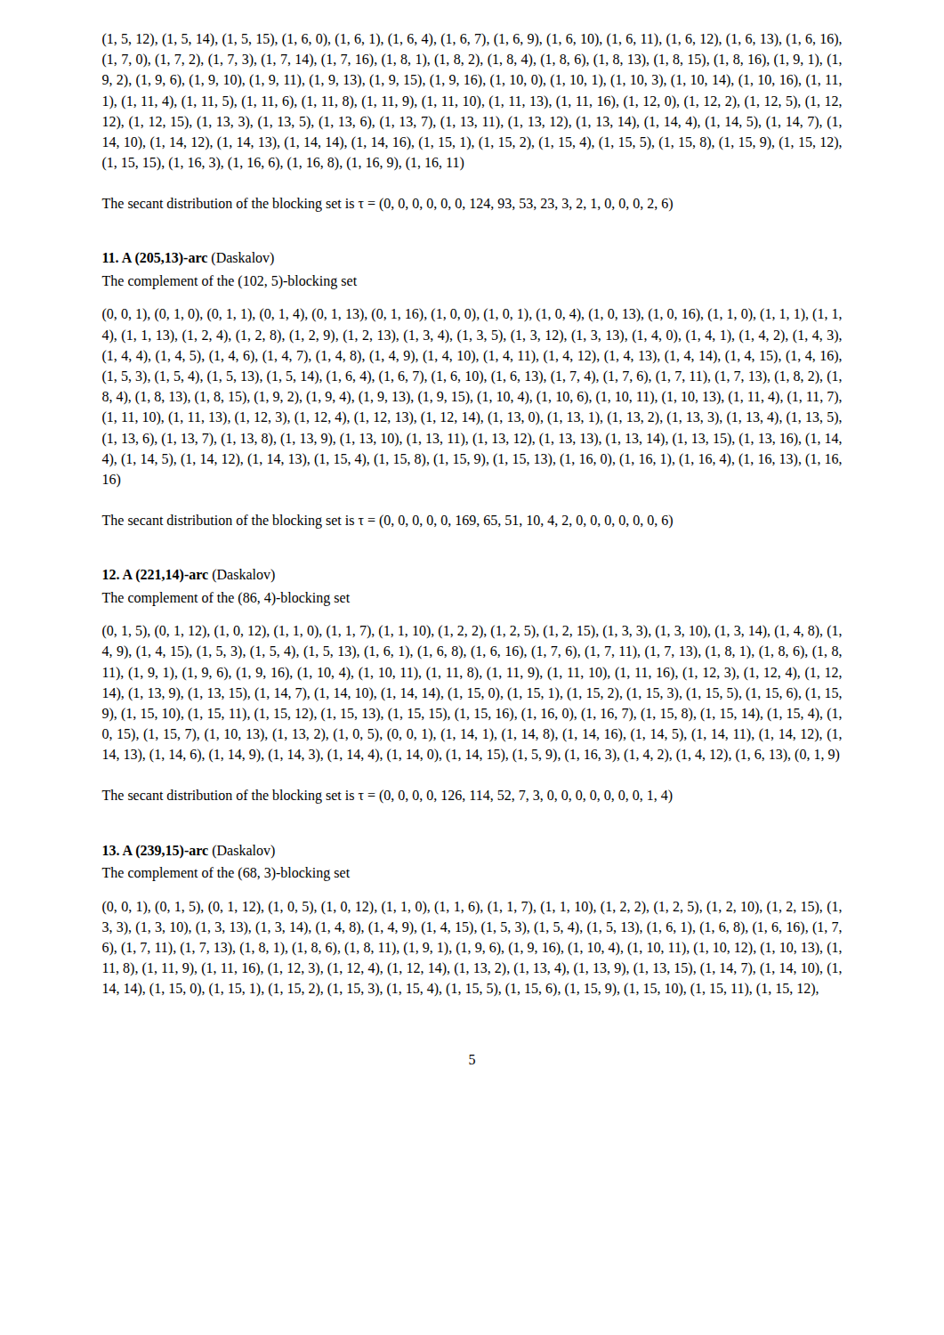(1, 5, 12), (1, 5, 14), (1, 5, 15), (1, 6, 0), (1, 6, 1), (1, 6, 4), (1, 6, 7), (1, 6, 9), (1, 6, 10), (1, 6, 11), (1, 6, 12), (1, 6, 13), (1, 6, 16), (1, 7, 0), (1, 7, 2), (1, 7, 3), (1, 7, 14), (1, 7, 16), (1, 8, 1), (1, 8, 2), (1, 8, 4), (1, 8, 6), (1, 8, 13), (1, 8, 15), (1, 8, 16), (1, 9, 1), (1, 9, 2), (1, 9, 6), (1, 9, 10), (1, 9, 11), (1, 9, 13), (1, 9, 15), (1, 9, 16), (1, 10, 0), (1, 10, 1), (1, 10, 3), (1, 10, 14), (1, 10, 16), (1, 11, 1), (1, 11, 4), (1, 11, 5), (1, 11, 6), (1, 11, 8), (1, 11, 9), (1, 11, 10), (1, 11, 13), (1, 11, 16), (1, 12, 0), (1, 12, 2), (1, 12, 5), (1, 12, 12), (1, 12, 15), (1, 13, 3), (1, 13, 5), (1, 13, 6), (1, 13, 7), (1, 13, 11), (1, 13, 12), (1, 13, 14), (1, 14, 4), (1, 14, 5), (1, 14, 7), (1, 14, 10), (1, 14, 12), (1, 14, 13), (1, 14, 14), (1, 14, 16), (1, 15, 1), (1, 15, 2), (1, 15, 4), (1, 15, 5), (1, 15, 8), (1, 15, 9), (1, 15, 12), (1, 15, 15), (1, 16, 3), (1, 16, 6), (1, 16, 8), (1, 16, 9), (1, 16, 11)
The secant distribution of the blocking set is τ = (0, 0, 0, 0, 0, 0, 124, 93, 53, 23, 3, 2, 1, 0, 0, 0, 2, 6)
11. A (205,13)-arc (Daskalov)
The complement of the (102, 5)-blocking set
(0, 0, 1), (0, 1, 0), (0, 1, 1), (0, 1, 4), (0, 1, 13), (0, 1, 16), (1, 0, 0), (1, 0, 1), (1, 0, 4), (1, 0, 13), (1, 0, 16), (1, 1, 0), (1, 1, 1), (1, 1, 4), (1, 1, 13), (1, 2, 4), (1, 2, 8), (1, 2, 9), (1, 2, 13), (1, 3, 4), (1, 3, 5), (1, 3, 12), (1, 3, 13), (1, 4, 0), (1, 4, 1), (1, 4, 2), (1, 4, 3), (1, 4, 4), (1, 4, 5), (1, 4, 6), (1, 4, 7), (1, 4, 8), (1, 4, 9), (1, 4, 10), (1, 4, 11), (1, 4, 12), (1, 4, 13), (1, 4, 14), (1, 4, 15), (1, 4, 16), (1, 5, 3), (1, 5, 4), (1, 5, 13), (1, 5, 14), (1, 6, 4), (1, 6, 7), (1, 6, 10), (1, 6, 13), (1, 7, 4), (1, 7, 6), (1, 7, 11), (1, 7, 13), (1, 8, 2), (1, 8, 4), (1, 8, 13), (1, 8, 15), (1, 9, 2), (1, 9, 4), (1, 9, 13), (1, 9, 15), (1, 10, 4), (1, 10, 6), (1, 10, 11), (1, 10, 13), (1, 11, 4), (1, 11, 7), (1, 11, 10), (1, 11, 13), (1, 12, 3), (1, 12, 4), (1, 12, 13), (1, 12, 14), (1, 13, 0), (1, 13, 1), (1, 13, 2), (1, 13, 3), (1, 13, 4), (1, 13, 5), (1, 13, 6), (1, 13, 7), (1, 13, 8), (1, 13, 9), (1, 13, 10), (1, 13, 11), (1, 13, 12), (1, 13, 13), (1, 13, 14), (1, 13, 15), (1, 13, 16), (1, 14, 4), (1, 14, 5), (1, 14, 12), (1, 14, 13), (1, 15, 4), (1, 15, 8), (1, 15, 9), (1, 15, 13), (1, 16, 0), (1, 16, 1), (1, 16, 4), (1, 16, 13), (1, 16, 16)
The secant distribution of the blocking set is τ = (0, 0, 0, 0, 0, 169, 65, 51, 10, 4, 2, 0, 0, 0, 0, 0, 0, 6)
12. A (221,14)-arc (Daskalov)
The complement of the (86, 4)-blocking set
(0, 1, 5), (0, 1, 12), (1, 0, 12), (1, 1, 0), (1, 1, 7), (1, 1, 10), (1, 2, 2), (1, 2, 5), (1, 2, 15), (1, 3, 3), (1, 3, 10), (1, 3, 14), (1, 4, 8), (1, 4, 9), (1, 4, 15), (1, 5, 3), (1, 5, 4), (1, 5, 13), (1, 6, 1), (1, 6, 8), (1, 6, 16), (1, 7, 6), (1, 7, 11), (1, 7, 13), (1, 8, 1), (1, 8, 6), (1, 8, 11), (1, 9, 1), (1, 9, 6), (1, 9, 16), (1, 10, 4), (1, 10, 11), (1, 11, 8), (1, 11, 9), (1, 11, 10), (1, 11, 16), (1, 12, 3), (1, 12, 4), (1, 12, 14), (1, 13, 9), (1, 13, 15), (1, 14, 7), (1, 14, 10), (1, 14, 14), (1, 15, 0), (1, 15, 1), (1, 15, 2), (1, 15, 3), (1, 15, 5), (1, 15, 6), (1, 15, 9), (1, 15, 10), (1, 15, 11), (1, 15, 12), (1, 15, 13), (1, 15, 15), (1, 15, 16), (1, 16, 0), (1, 16, 7), (1, 15, 8), (1, 15, 14), (1, 15, 4), (1, 0, 15), (1, 15, 7), (1, 10, 13), (1, 13, 2), (1, 0, 5), (0, 0, 1), (1, 14, 1), (1, 14, 8), (1, 14, 16), (1, 14, 5), (1, 14, 11), (1, 14, 12), (1, 14, 13), (1, 14, 6), (1, 14, 9), (1, 14, 3), (1, 14, 4), (1, 14, 0), (1, 14, 15), (1, 5, 9), (1, 16, 3), (1, 4, 2), (1, 4, 12), (1, 6, 13), (0, 1, 9)
The secant distribution of the blocking set is τ = (0, 0, 0, 0, 126, 114, 52, 7, 3, 0, 0, 0, 0, 0, 0, 0, 1, 4)
13. A (239,15)-arc (Daskalov)
The complement of the (68, 3)-blocking set
(0, 0, 1), (0, 1, 5), (0, 1, 12), (1, 0, 5), (1, 0, 12), (1, 1, 0), (1, 1, 6), (1, 1, 7), (1, 1, 10), (1, 2, 2), (1, 2, 5), (1, 2, 10), (1, 2, 15), (1, 3, 3), (1, 3, 10), (1, 3, 13), (1, 3, 14), (1, 4, 8), (1, 4, 9), (1, 4, 15), (1, 5, 3), (1, 5, 4), (1, 5, 13), (1, 6, 1), (1, 6, 8), (1, 6, 16), (1, 7, 6), (1, 7, 11), (1, 7, 13), (1, 8, 1), (1, 8, 6), (1, 8, 11), (1, 9, 1), (1, 9, 6), (1, 9, 16), (1, 10, 4), (1, 10, 11), (1, 10, 12), (1, 10, 13), (1, 11, 8), (1, 11, 9), (1, 11, 16), (1, 12, 3), (1, 12, 4), (1, 12, 14), (1, 13, 2), (1, 13, 4), (1, 13, 9), (1, 13, 15), (1, 14, 7), (1, 14, 10), (1, 14, 14), (1, 15, 0), (1, 15, 1), (1, 15, 2), (1, 15, 3), (1, 15, 4), (1, 15, 5), (1, 15, 6), (1, 15, 9), (1, 15, 10), (1, 15, 11), (1, 15, 12),
5